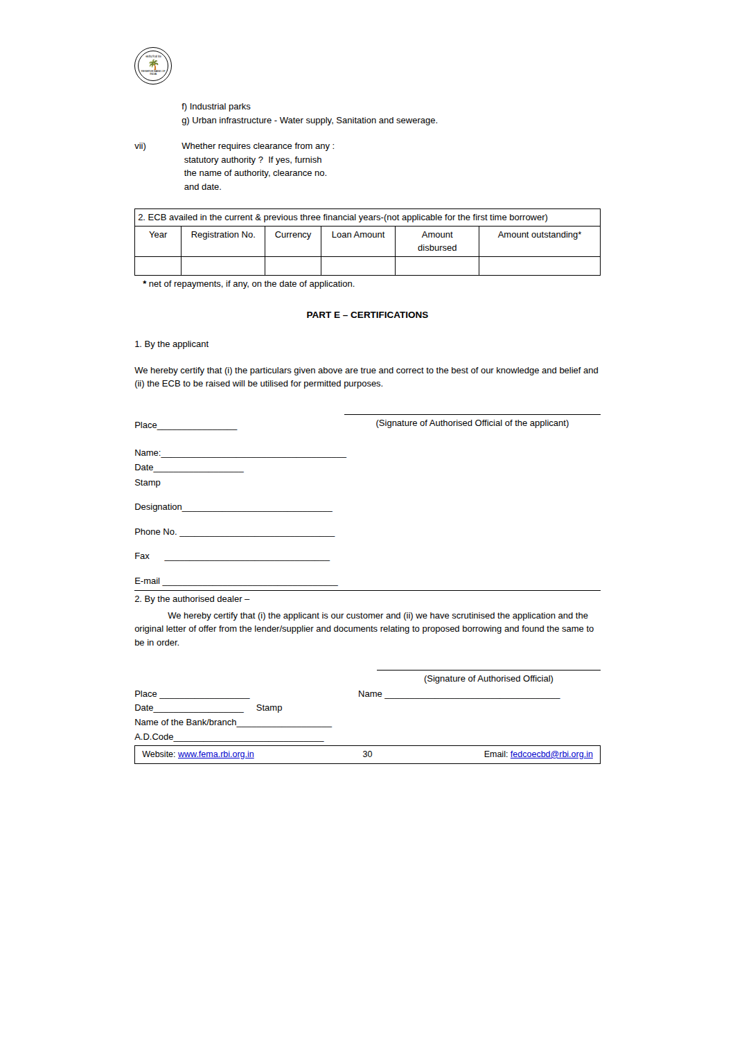भारतीय रिज़र्व बैंक
🌴
RESERVE BANK OF INDIA
f) Industrial parks
g) Urban infrastructure - Water supply, Sanitation and sewerage.
vii)
Whether requires clearance from any :
statutory authority ? If yes, furnish
the name of authority, clearance no.
and date.
| 2. ECB availed in the current & previous three financial years-(not applicable for the first time borrower) |
| Year | Registration No. | Currency | Loan Amount | Amount disbursed | Amount outstanding* |
* net of repayments, if any, on the date of application.
PART E – CERTIFICATIONS
1. By the applicant
We hereby certify that (i) the particulars given above are true and correct to the best of our knowledge and belief and (ii) the ECB to be raised will be utilised for permitted purposes.
(Signature of Authorised Official of the applicant)
Place________________
Name:_____________________________________
Date__________________
Stamp
Designation______________________________
Phone No. _______________________________
Fax _________________________________
E-mail ___________________________________
2. By the authorised dealer –
We hereby certify that (i) the applicant is our customer and (ii) we have scrutinised the application and the original letter of offer from the lender/supplier and documents relating to proposed borrowing and found the same to be in order.
(Signature of Authorised Official)
Place __________________
Name ___________________________________
Date__________________ Stamp
Name of the Bank/branch___________________
A.D.Code______________________________
Website: www.fema.rbi.org.in
30
Email: fedcoecbd@rbi.org.in